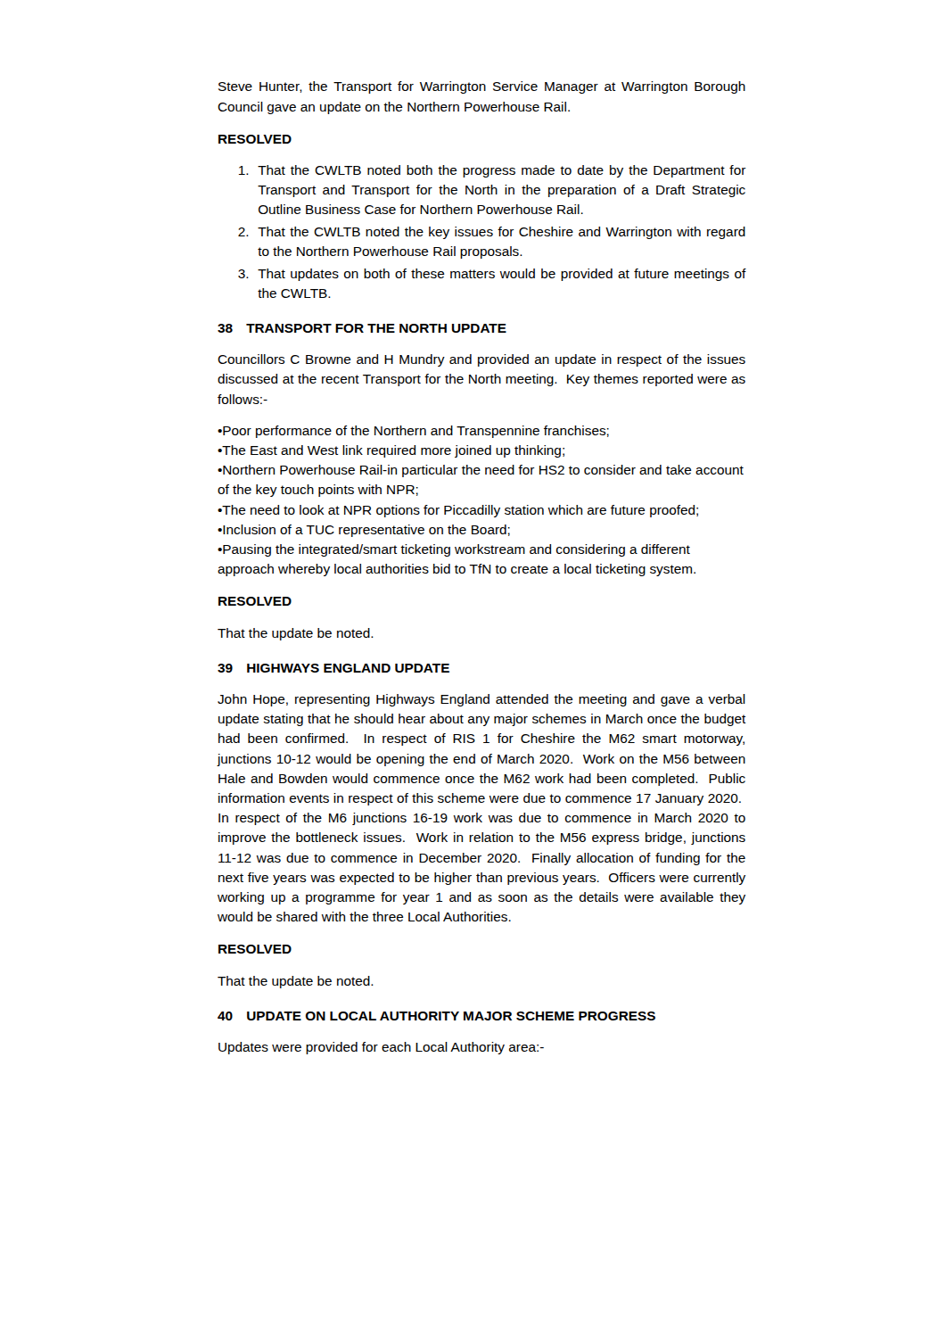Steve Hunter, the Transport for Warrington Service Manager at Warrington Borough Council gave an update on the Northern Powerhouse Rail.
RESOLVED
That the CWLTB noted both the progress made to date by the Department for Transport and Transport for the North in the preparation of a Draft Strategic Outline Business Case for Northern Powerhouse Rail.
That the CWLTB noted the key issues for Cheshire and Warrington with regard to the Northern Powerhouse Rail proposals.
That updates on both of these matters would be provided at future meetings of the CWLTB.
38 Transport for the North Update
Councillors C Browne and H Mundry and provided an update in respect of the issues discussed at the recent Transport for the North meeting. Key themes reported were as follows:-
•Poor performance of the Northern and Transpennine franchises;
•The East and West link required more joined up thinking;
•Northern Powerhouse Rail-in particular the need for HS2 to consider and take account of the key touch points with NPR;
•The need to look at NPR options for Piccadilly station which are future proofed;
•Inclusion of a TUC representative on the Board;
•Pausing the integrated/smart ticketing workstream and considering a different approach whereby local authorities bid to TfN to create a local ticketing system.
RESOLVED
That the update be noted.
39 Highways England Update
John Hope, representing Highways England attended the meeting and gave a verbal update stating that he should hear about any major schemes in March once the budget had been confirmed. In respect of RIS 1 for Cheshire the M62 smart motorway, junctions 10-12 would be opening the end of March 2020. Work on the M56 between Hale and Bowden would commence once the M62 work had been completed. Public information events in respect of this scheme were due to commence 17 January 2020. In respect of the M6 junctions 16-19 work was due to commence in March 2020 to improve the bottleneck issues. Work in relation to the M56 express bridge, junctions 11-12 was due to commence in December 2020. Finally allocation of funding for the next five years was expected to be higher than previous years. Officers were currently working up a programme for year 1 and as soon as the details were available they would be shared with the three Local Authorities.
RESOLVED
That the update be noted.
40 Update on Local Authority Major Scheme Progress
Updates were provided for each Local Authority area:-